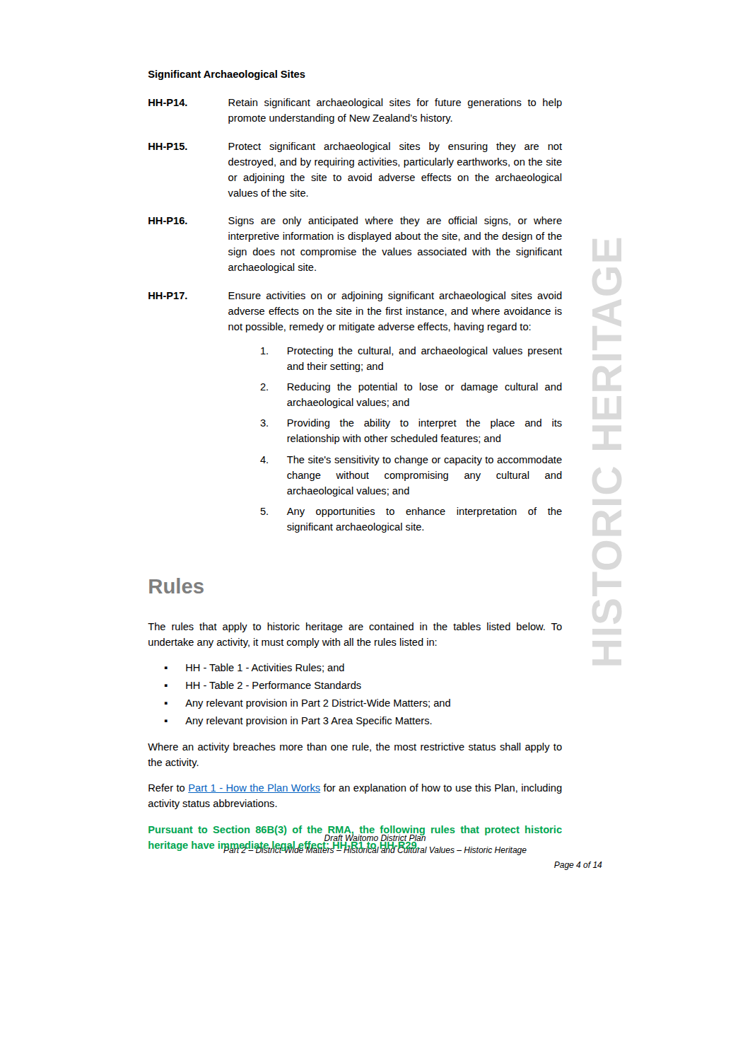HISTORIC HERITAGE
Significant Archaeological Sites
HH-P14.
Retain significant archaeological sites for future generations to help promote understanding of New Zealand’s history.
HH-P15.
Protect significant archaeological sites by ensuring they are not destroyed, and by requiring activities, particularly earthworks, on the site or adjoining the site to avoid adverse effects on the archaeological values of the site.
HH-P16.
Signs are only anticipated where they are official signs, or where interpretive information is displayed about the site, and the design of the sign does not compromise the values associated with the significant archaeological site.
HH-P17.
Ensure activities on or adjoining significant archaeological sites avoid adverse effects on the site in the first instance, and where avoidance is not possible, remedy or mitigate adverse effects, having regard to:
Protecting the cultural, and archaeological values present and their setting; and
Reducing the potential to lose or damage cultural and archaeological values; and
Providing the ability to interpret the place and its relationship with other scheduled features; and
The site's sensitivity to change or capacity to accommodate change without compromising any cultural and archaeological values; and
Any opportunities to enhance interpretation of the significant archaeological site.
Rules
The rules that apply to historic heritage are contained in the tables listed below. To undertake any activity, it must comply with all the rules listed in:
HH - Table 1 - Activities Rules; and
HH - Table 2 - Performance Standards
Any relevant provision in Part 2 District-Wide Matters; and
Any relevant provision in Part 3 Area Specific Matters.
Where an activity breaches more than one rule, the most restrictive status shall apply to the activity.
Refer to Part 1 - How the Plan Works for an explanation of how to use this Plan, including activity status abbreviations.
Pursuant to Section 86B(3) of the RMA, the following rules that protect historic heritage have immediate legal effect: HH-R1 to HH-R29.
Draft Waitomo District Plan
Part 2 – District-Wide Matters – Historical and Cultural Values – Historic Heritage
Page 4 of 14